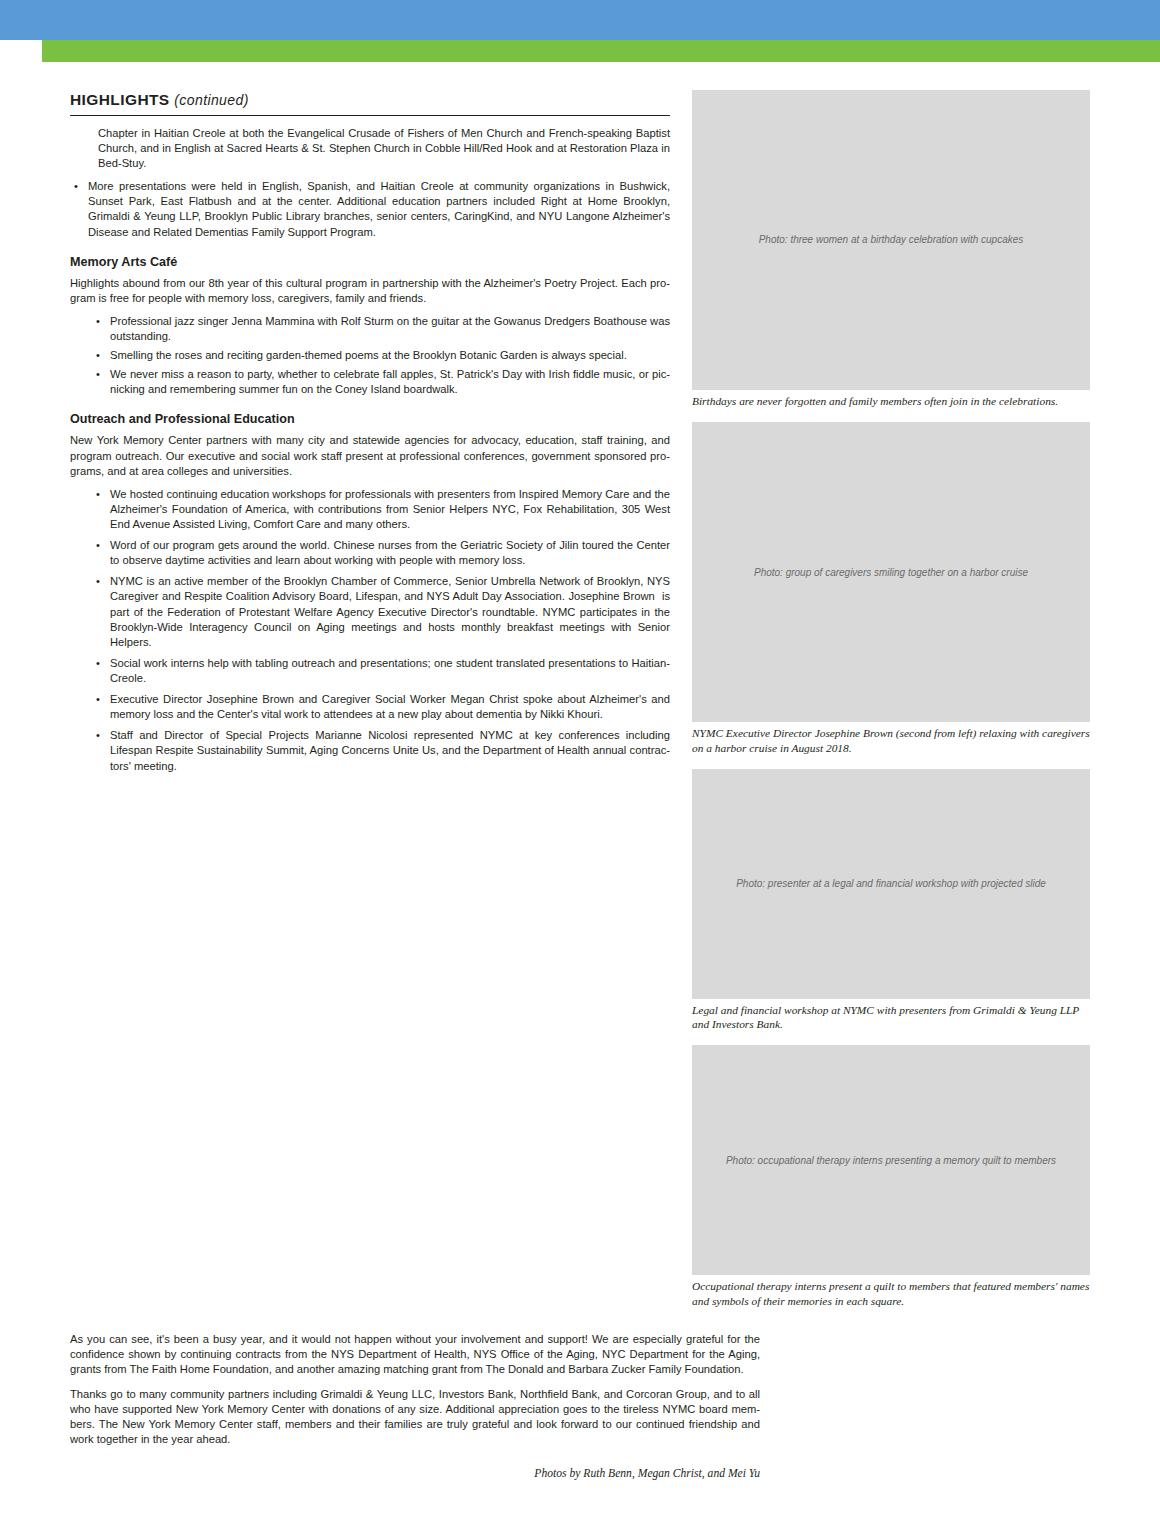HIGHLIGHTS (continued)
Chapter in Haitian Creole at both the Evangelical Crusade of Fishers of Men Church and French-speaking Baptist Church, and in English at Sacred Hearts & St. Stephen Church in Cobble Hill/Red Hook and at Restoration Plaza in Bed-Stuy.
More presentations were held in English, Spanish, and Haitian Creole at community organizations in Bushwick, Sunset Park, East Flatbush and at the center. Additional education partners included Right at Home Brooklyn, Grimaldi & Yeung LLP, Brooklyn Public Library branches, senior centers, CaringKind, and NYU Langone Alzheimer's Disease and Related Dementias Family Support Program.
Memory Arts Café
Highlights abound from our 8th year of this cultural program in partnership with the Alzheimer's Poetry Project. Each program is free for people with memory loss, caregivers, family and friends.
Professional jazz singer Jenna Mammina with Rolf Sturm on the guitar at the Gowanus Dredgers Boathouse was outstanding.
Smelling the roses and reciting garden-themed poems at the Brooklyn Botanic Garden is always special.
We never miss a reason to party, whether to celebrate fall apples, St. Patrick's Day with Irish fiddle music, or picnicking and remembering summer fun on the Coney Island boardwalk.
Outreach and Professional Education
New York Memory Center partners with many city and statewide agencies for advocacy, education, staff training, and program outreach. Our executive and social work staff present at professional conferences, government sponsored programs, and at area colleges and universities.
We hosted continuing education workshops for professionals with presenters from Inspired Memory Care and the Alzheimer's Foundation of America, with contributions from Senior Helpers NYC, Fox Rehabilitation, 305 West End Avenue Assisted Living, Comfort Care and many others.
Word of our program gets around the world. Chinese nurses from the Geriatric Society of Jilin toured the Center to observe daytime activities and learn about working with people with memory loss.
NYMC is an active member of the Brooklyn Chamber of Commerce, Senior Umbrella Network of Brooklyn, NYS Caregiver and Respite Coalition Advisory Board, Lifespan, and NYS Adult Day Association. Josephine Brown is part of the Federation of Protestant Welfare Agency Executive Director's roundtable. NYMC participates in the Brooklyn-Wide Interagency Council on Aging meetings and hosts monthly breakfast meetings with Senior Helpers.
Social work interns help with tabling outreach and presentations; one student translated presentations to Haitian-Creole.
Executive Director Josephine Brown and Caregiver Social Worker Megan Christ spoke about Alzheimer's and memory loss and the Center's vital work to attendees at a new play about dementia by Nikki Khouri.
Staff and Director of Special Projects Marianne Nicolosi represented NYMC at key conferences including Lifespan Respite Sustainability Summit, Aging Concerns Unite Us, and the Department of Health annual contractors' meeting.
Birthdays are never forgotten and family members often join in the celebrations.
NYMC Executive Director Josephine Brown (second from left) relaxing with caregivers on a harbor cruise in August 2018.
Legal and financial workshop at NYMC with presenters from Grimaldi & Yeung LLP and Investors Bank.
Occupational therapy interns present a quilt to members that featured members' names and symbols of their memories in each square.
As you can see, it's been a busy year, and it would not happen without your involvement and support! We are especially grateful for the confidence shown by continuing contracts from the NYS Department of Health, NYS Office of the Aging, NYC Department for the Aging, grants from The Faith Home Foundation, and another amazing matching grant from The Donald and Barbara Zucker Family Foundation.
Thanks go to many community partners including Grimaldi & Yeung LLC, Investors Bank, Northfield Bank, and Corcoran Group, and to all who have supported New York Memory Center with donations of any size. Additional appreciation goes to the tireless NYMC board members. The New York Memory Center staff, members and their families are truly grateful and look forward to our continued friendship and work together in the year ahead.
Photos by Ruth Benn, Megan Christ, and Mei Yu